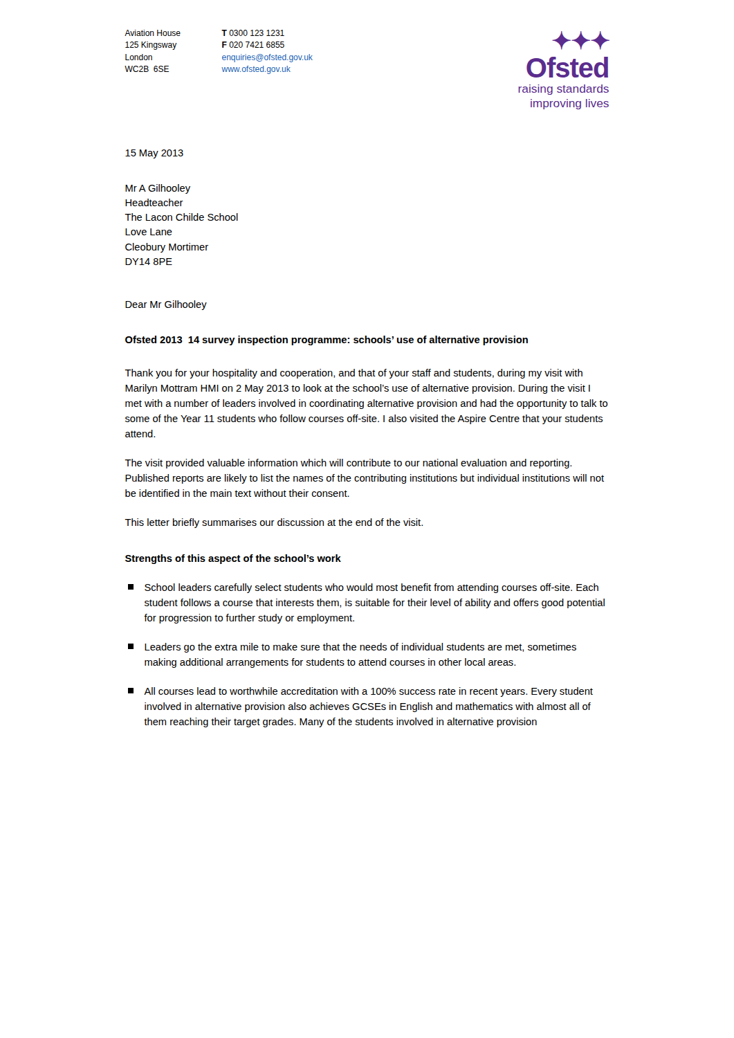Aviation House
125 Kingsway
London
WC2B 6SE
T 0300 123 1231
F 020 7421 6855
enquiries@ofsted.gov.uk
www.ofsted.gov.uk
✦✦✦
Ofsted
raising standards
improving lives
15 May 2013
Mr A Gilhooley
Headteacher
The Lacon Childe School
Love Lane
Cleobury Mortimer
DY14 8PE
Dear Mr Gilhooley
Ofsted 2013 14 survey inspection programme: schools’ use of alternative provision
Thank you for your hospitality and cooperation, and that of your staff and students, during my visit with Marilyn Mottram HMI on 2 May 2013 to look at the school’s use of alternative provision. During the visit I met with a number of leaders involved in coordinating alternative provision and had the opportunity to talk to some of the Year 11 students who follow courses off-site. I also visited the Aspire Centre that your students attend.
The visit provided valuable information which will contribute to our national evaluation and reporting. Published reports are likely to list the names of the contributing institutions but individual institutions will not be identified in the main text without their consent.
This letter briefly summarises our discussion at the end of the visit.
Strengths of this aspect of the school’s work
School leaders carefully select students who would most benefit from attending courses off-site. Each student follows a course that interests them, is suitable for their level of ability and offers good potential for progression to further study or employment.
Leaders go the extra mile to make sure that the needs of individual students are met, sometimes making additional arrangements for students to attend courses in other local areas.
All courses lead to worthwhile accreditation with a 100% success rate in recent years. Every student involved in alternative provision also achieves GCSEs in English and mathematics with almost all of them reaching their target grades. Many of the students involved in alternative provision